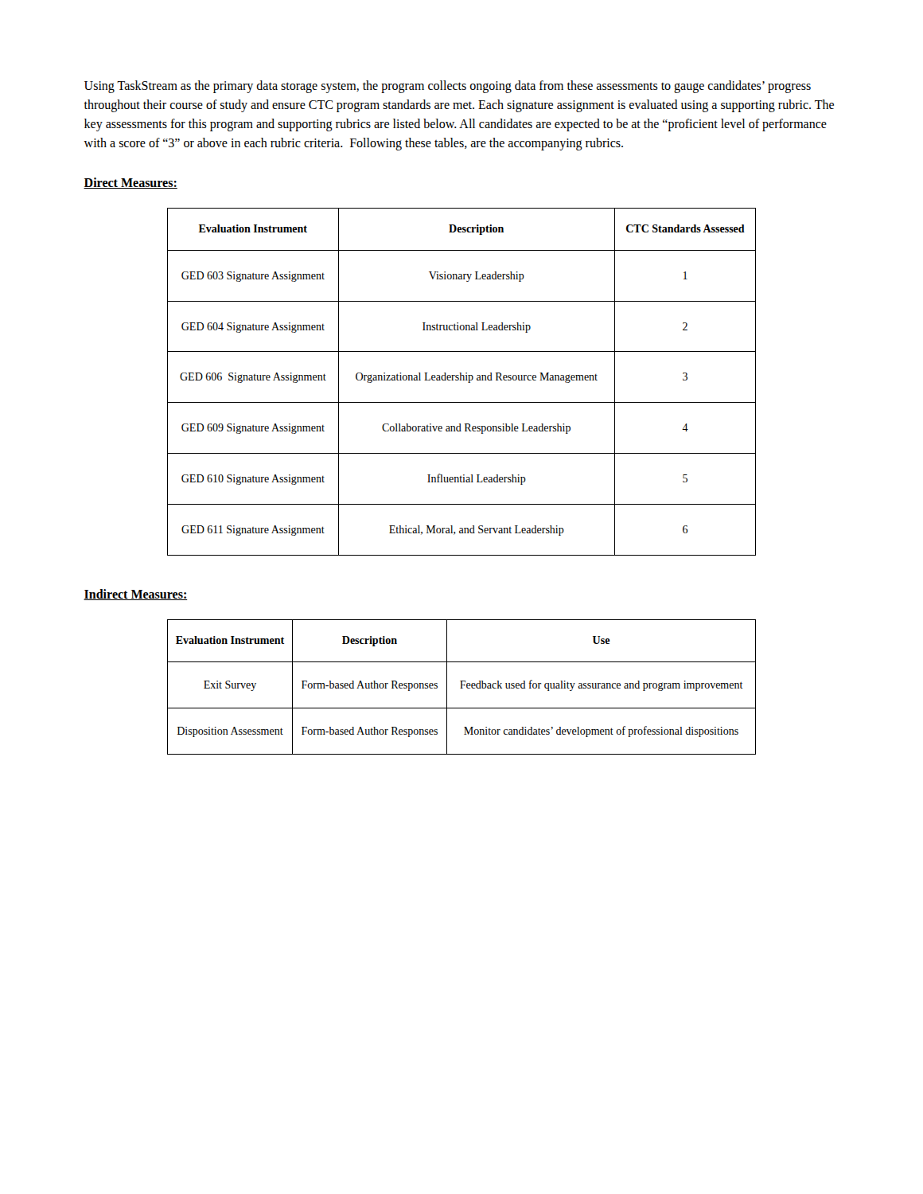Using TaskStream as the primary data storage system, the program collects ongoing data from these assessments to gauge candidates’ progress throughout their course of study and ensure CTC program standards are met. Each signature assignment is evaluated using a supporting rubric. The key assessments for this program and supporting rubrics are listed below. All candidates are expected to be at the “proficient level of performance with a score of “3” or above in each rubric criteria. Following these tables, are the accompanying rubrics.
Direct Measures:
| Evaluation Instrument | Description | CTC Standards Assessed |
| --- | --- | --- |
| GED 603 Signature Assignment | Visionary Leadership | 1 |
| GED 604 Signature Assignment | Instructional Leadership | 2 |
| GED 606 Signature Assignment | Organizational Leadership and Resource Management | 3 |
| GED 609 Signature Assignment | Collaborative and Responsible Leadership | 4 |
| GED 610 Signature Assignment | Influential Leadership | 5 |
| GED 611 Signature Assignment | Ethical, Moral, and Servant Leadership | 6 |
Indirect Measures:
| Evaluation Instrument | Description | Use |
| --- | --- | --- |
| Exit Survey | Form-based Author Responses | Feedback used for quality assurance and program improvement |
| Disposition Assessment | Form-based Author Responses | Monitor candidates’ development of professional dispositions |